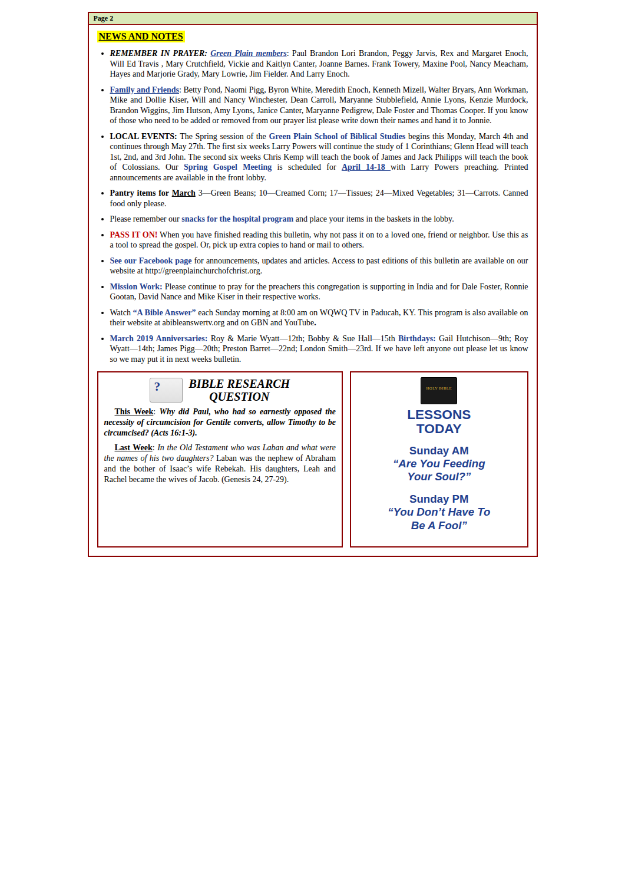Page 2
NEWS AND NOTES
REMEMBER IN PRAYER: Green Plain members: Paul Brandon Lori Brandon, Peggy Jarvis, Rex and Margaret Enoch, Will Ed Travis , Mary Crutchfield, Vickie and Kaitlyn Canter, Joanne Barnes. Frank Towery, Maxine Pool, Nancy Meacham, Hayes and Marjorie Grady, Mary Lowrie, Jim Fielder. And Larry Enoch.
Family and Friends: Betty Pond, Naomi Pigg, Byron White, Meredith Enoch, Kenneth Mizell, Walter Bryars, Ann Workman, Mike and Dollie Kiser, Will and Nancy Winchester, Dean Carroll, Maryanne Stubblefield, Annie Lyons, Kenzie Murdock, Brandon Wiggins, Jim Hutson, Amy Lyons, Janice Canter, Maryanne Pedigrew, Dale Foster and Thomas Cooper. If you know of those who need to be added or removed from our prayer list please write down their names and hand it to Jonnie.
LOCAL EVENTS: The Spring session of the Green Plain School of Biblical Studies begins this Monday, March 4th and continues through May 27th. The first six weeks Larry Powers will continue the study of 1 Corinthians; Glenn Head will teach 1st, 2nd, and 3rd John. The second six weeks Chris Kemp will teach the book of James and Jack Philipps will teach the book of Colossians. Our Spring Gospel Meeting is scheduled for April 14-18 with Larry Powers preaching. Printed announcements are available in the front lobby.
Pantry items for March 3—Green Beans; 10—Creamed Corn; 17—Tissues; 24—Mixed Vegetables; 31—Carrots. Canned food only please.
Please remember our snacks for the hospital program and place your items in the baskets in the lobby.
PASS IT ON! When you have finished reading this bulletin, why not pass it on to a loved one, friend or neighbor. Use this as a tool to spread the gospel. Or, pick up extra copies to hand or mail to others.
See our Facebook page for announcements, updates and articles. Access to past editions of this bulletin are available on our website at http://greenplainchurchofchrist.org.
Mission Work: Please continue to pray for the preachers this congregation is supporting in India and for Dale Foster, Ronnie Gootan, David Nance and Mike Kiser in their respective works.
Watch “A Bible Answer” each Sunday morning at 8:00 am on WQWQ TV in Paducah, KY. This program is also available on their website at abibleanswertv.org and on GBN and YouTube.
March 2019 Anniversaries: Roy & Marie Wyatt—12th; Bobby & Sue Hall—15th Birthdays: Gail Hutchison—9th; Roy Wyatt—14th; James Pigg—20th; Preston Barret—22nd; London Smith—23rd. If we have left anyone out please let us know so we may put it in next weeks bulletin.
BIBLE RESEARCH
QUESTION
This Week: Why did Paul, who had so earnestly opposed the necessity of circumcision for Gentile converts, allow Timothy to be circumcised? (Acts 16:1-3).
Last Week: In the Old Testament who was Laban and what were the names of his two daughters? Laban was the nephew of Abraham and the bother of Isaac’s wife Rebekah. His daughters, Leah and Rachel became the wives of Jacob. (Genesis 24, 27-29).
LESSONS
TODAY
Sunday AM
“Are You Feeding
Your Soul?”
Sunday PM
“You Don’t Have To
Be A Fool”